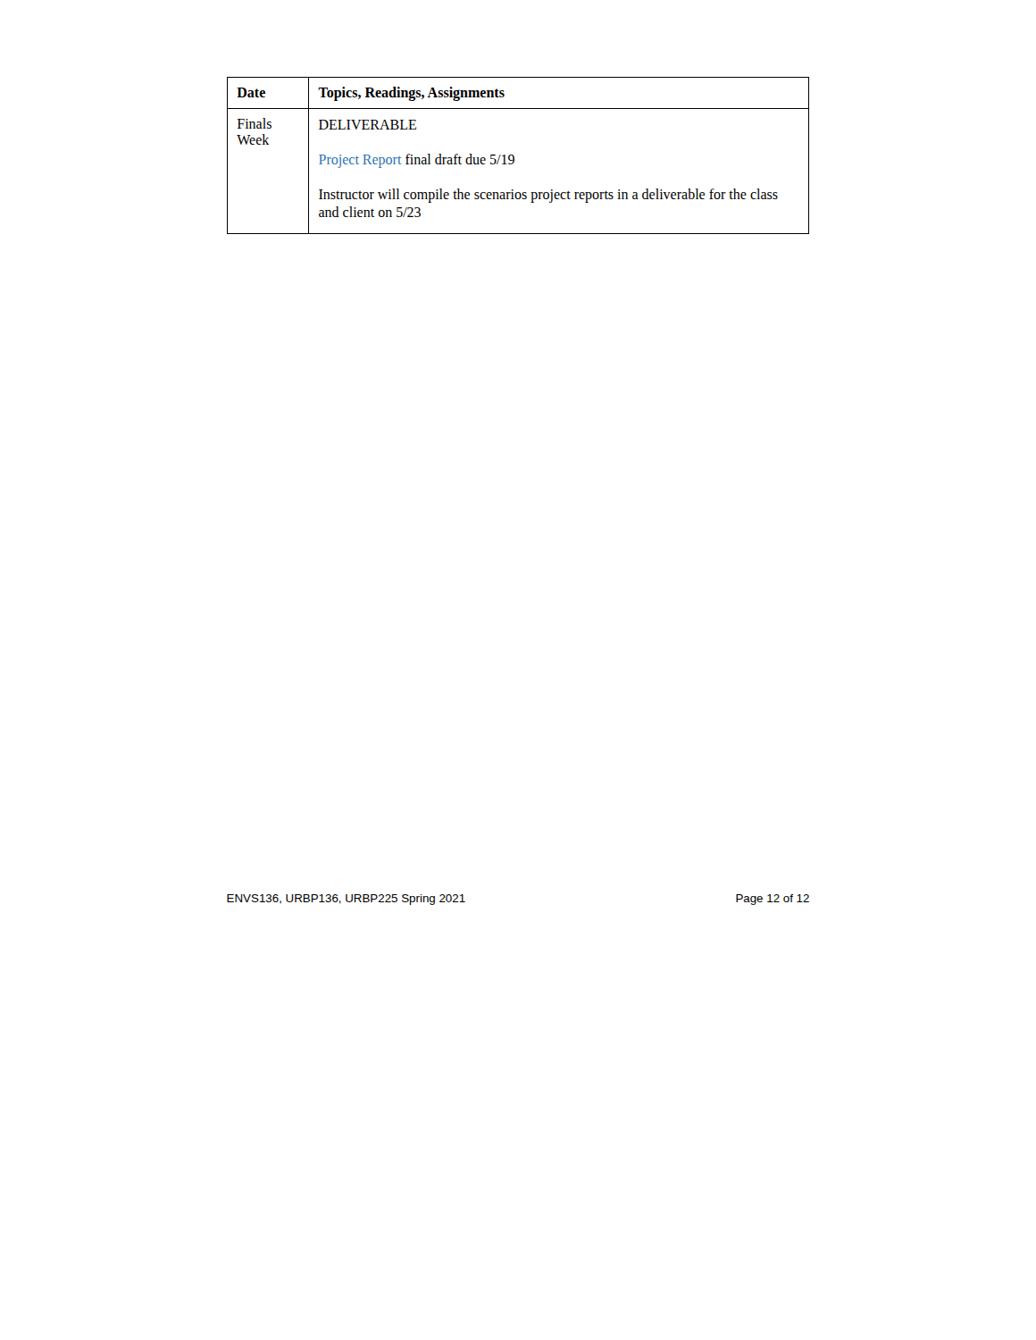| Date | Topics, Readings, Assignments |
| --- | --- |
| Finals Week | DELIVERABLE Project Report final draft due 5/19 Instructor will compile the scenarios project reports in a deliverable for the class and client on 5/23 |
ENVS136, URBP136, URBP225 Spring 2021 Page 12 of 12